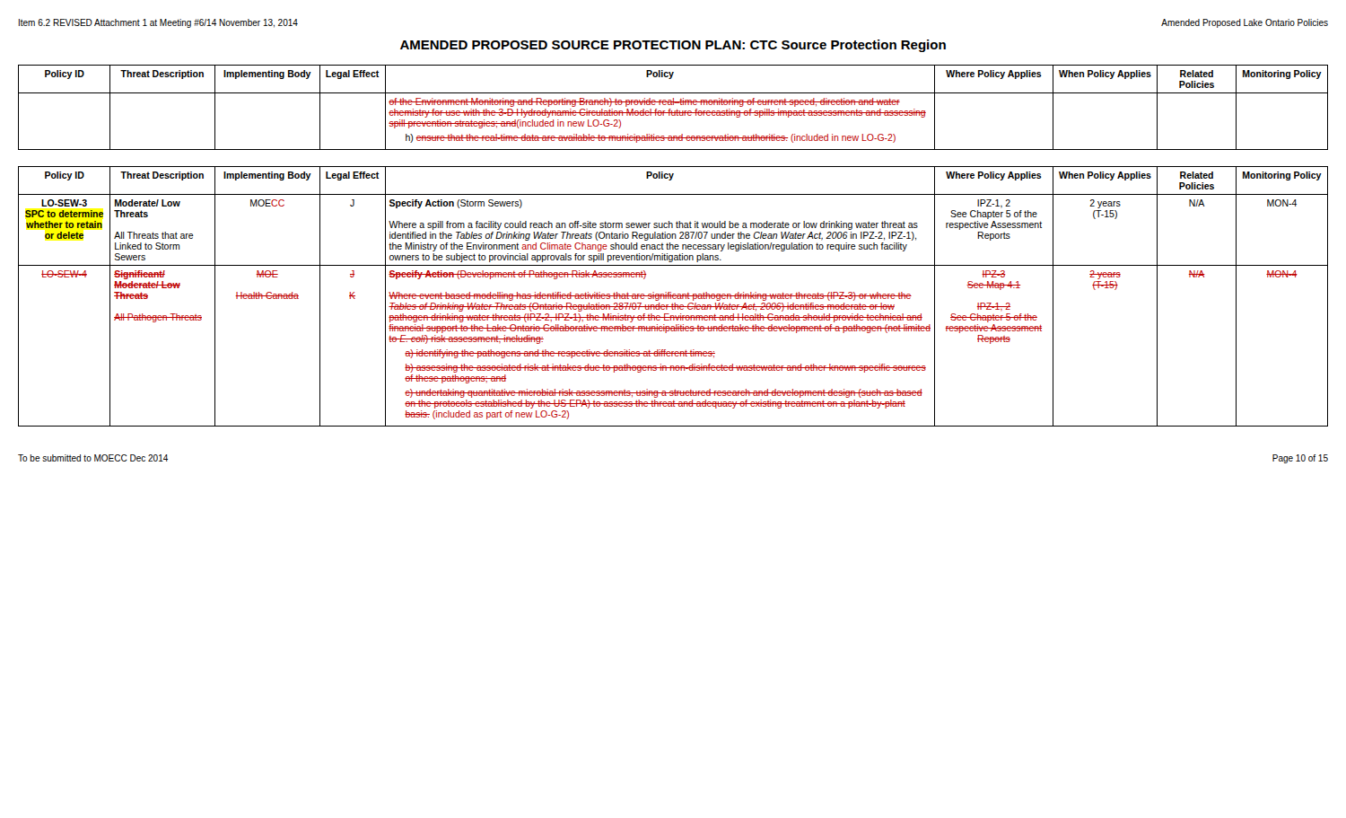Item 6.2 REVISED Attachment 1 at Meeting #6/14 November 13, 2014
Amended Proposed Lake Ontario Policies
AMENDED PROPOSED SOURCE PROTECTION PLAN: CTC Source Protection Region
| Policy ID | Threat Description | Implementing Body | Legal Effect | Policy | Where Policy Applies | When Policy Applies | Related Policies | Monitoring Policy |
| --- | --- | --- | --- | --- | --- | --- | --- | --- |
| | | | | of the Environment Monitoring and Reporting Branch) to provide real–time monitoring of current speed, direction and water chemistry for use with the 3-D Hydrodynamic Circulation Model for future forecasting of spills impact assessments and assessing spill prevention strategies; and (included in new LO-G-2) h) ensure that the real-time data are available to municipalities and conservation authorities. (included in new LO-G-2) | | | | |
| Policy ID | Threat Description | Implementing Body | Legal Effect | Policy | Where Policy Applies | When Policy Applies | Related Policies | Monitoring Policy |
| --- | --- | --- | --- | --- | --- | --- | --- | --- |
| LO-SEW-3 SPC to determine whether to retain or delete | Moderate/ Low Threats All Threats that are Linked to Storm Sewers | MOE CC | J | Specify Action (Storm Sewers) Where a spill from a facility could reach an off-site storm sewer such that it would be a moderate or low drinking water threat as identified in the Tables of Drinking Water Threats (Ontario Regulation 287/07 under the Clean Water Act, 2006 in IPZ-2, IPZ-1), the Ministry of the Environment and Climate Change should enact the necessary legislation/regulation to require such facility owners to be subject to provincial approvals for spill prevention/mitigation plans. | IPZ-1, 2 See Chapter 5 of the respective Assessment Reports | 2 years (T-15) | N/A | MON-4 |
| LO-SEW-4 | Significant/ Moderate/ Low Threats All Pathogen Threats | MOE Health Canada | J K | Specify Action (Development of Pathogen Risk Assessment) Where event based modelling has identified activities that are significant pathogen drinking water threats (IPZ-3) or where the Tables of Drinking Water Threats (Ontario Regulation 287/07 under the Clean Water Act, 2006 ) identifies moderate or low pathogen drinking water threats (IPZ-2, IPZ-1), the Ministry of the Environment and Health Canada should provide technical and financial support to the Lake Ontario Collaborative member municipalities to undertake the development of a pathogen (not limited to E. coli ) risk assessment, including: a) identifying the pathogens and the respective densities at different times; b) assessing the associated risk at intakes due to pathogens in non-disinfected wastewater and other known specific sources of these pathogens; and c) undertaking quantitative microbial risk assessments, using a structured research and development design (such as based on the protocols established by the US EPA) to assess the threat and adequacy of existing treatment on a plant-by-plant basis. (included as part of new LO-G-2) | IPZ-3 See Map 4.1 IPZ-1, 2 See Chapter 5 of the respective Assessment Reports | 2 years (T-15) | N/A | MON-4 |
To be submitted to MOECC Dec 2014
Page 10 of 15